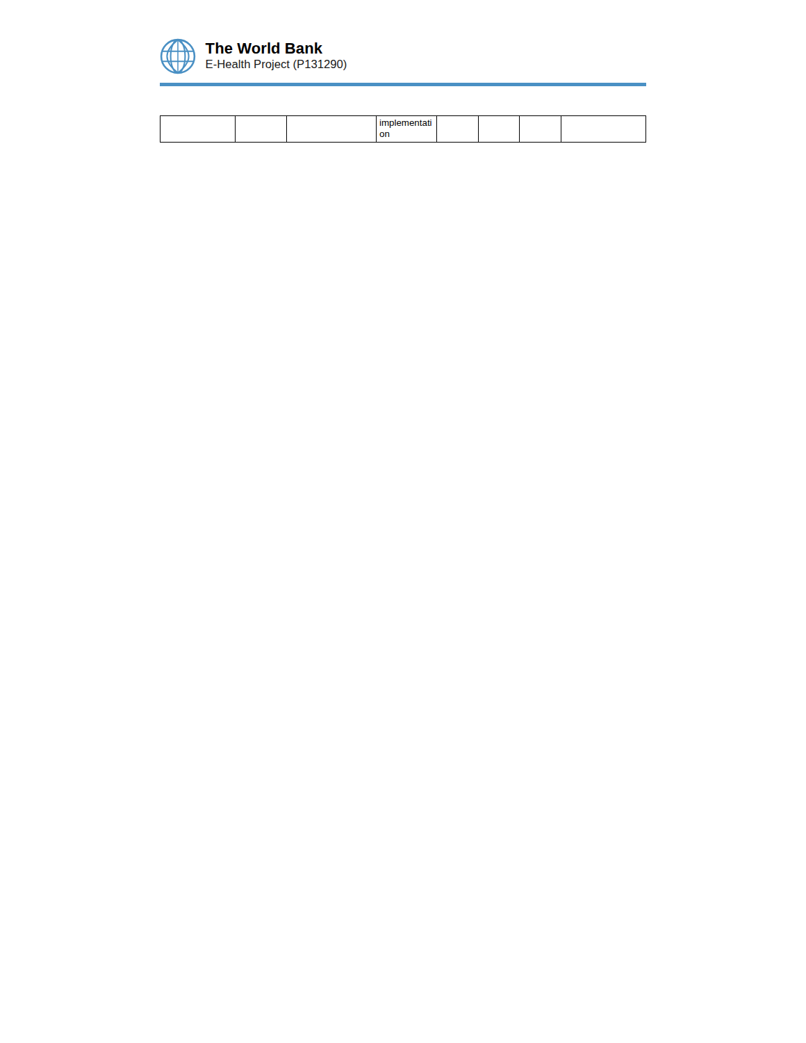The World Bank
E-Health Project (P131290)
| | | | implementation | | | | |